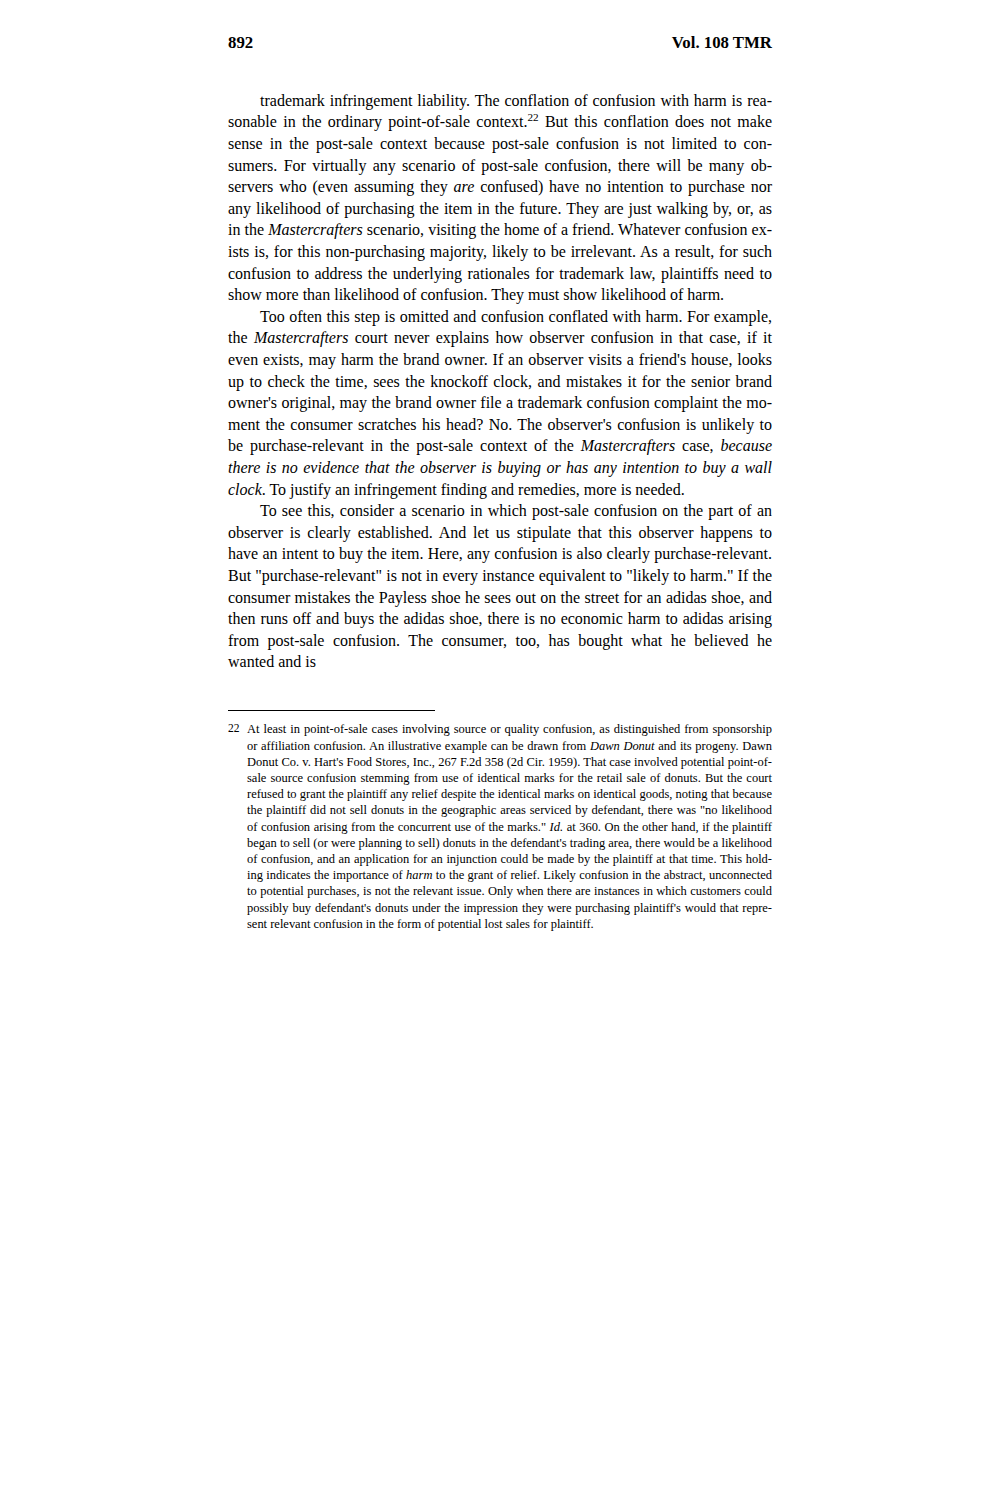892 Vol. 108 TMR
trademark infringement liability. The conflation of confusion with harm is reasonable in the ordinary point-of-sale context.22 But this conflation does not make sense in the post-sale context because post-sale confusion is not limited to consumers. For virtually any scenario of post-sale confusion, there will be many observers who (even assuming they are confused) have no intention to purchase nor any likelihood of purchasing the item in the future. They are just walking by, or, as in the Mastercrafters scenario, visiting the home of a friend. Whatever confusion exists is, for this non-purchasing majority, likely to be irrelevant. As a result, for such confusion to address the underlying rationales for trademark law, plaintiffs need to show more than likelihood of confusion. They must show likelihood of harm.
Too often this step is omitted and confusion conflated with harm. For example, the Mastercrafters court never explains how observer confusion in that case, if it even exists, may harm the brand owner. If an observer visits a friend's house, looks up to check the time, sees the knockoff clock, and mistakes it for the senior brand owner's original, may the brand owner file a trademark confusion complaint the moment the consumer scratches his head? No. The observer's confusion is unlikely to be purchase-relevant in the post-sale context of the Mastercrafters case, because there is no evidence that the observer is buying or has any intention to buy a wall clock. To justify an infringement finding and remedies, more is needed.
To see this, consider a scenario in which post-sale confusion on the part of an observer is clearly established. And let us stipulate that this observer happens to have an intent to buy the item. Here, any confusion is also clearly purchase-relevant. But "purchase-relevant" is not in every instance equivalent to "likely to harm." If the consumer mistakes the Payless shoe he sees out on the street for an adidas shoe, and then runs off and buys the adidas shoe, there is no economic harm to adidas arising from post-sale confusion. The consumer, too, has bought what he believed he wanted and is
22 At least in point-of-sale cases involving source or quality confusion, as distinguished from sponsorship or affiliation confusion. An illustrative example can be drawn from Dawn Donut and its progeny. Dawn Donut Co. v. Hart's Food Stores, Inc., 267 F.2d 358 (2d Cir. 1959). That case involved potential point-of-sale source confusion stemming from use of identical marks for the retail sale of donuts. But the court refused to grant the plaintiff any relief despite the identical marks on identical goods, noting that because the plaintiff did not sell donuts in the geographic areas serviced by defendant, there was "no likelihood of confusion arising from the concurrent use of the marks." Id. at 360. On the other hand, if the plaintiff began to sell (or were planning to sell) donuts in the defendant's trading area, there would be a likelihood of confusion, and an application for an injunction could be made by the plaintiff at that time. This holding indicates the importance of harm to the grant of relief. Likely confusion in the abstract, unconnected to potential purchases, is not the relevant issue. Only when there are instances in which customers could possibly buy defendant's donuts under the impression they were purchasing plaintiff's would that represent relevant confusion in the form of potential lost sales for plaintiff.